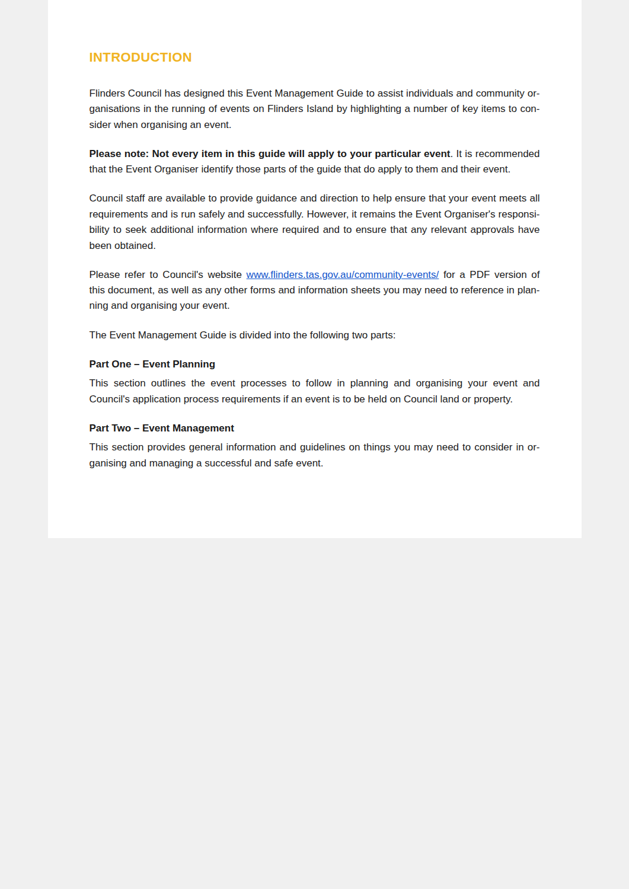INTRODUCTION
Flinders Council has designed this Event Management Guide to assist individuals and community organisations in the running of events on Flinders Island by highlighting a number of key items to consider when organising an event.
Please note: Not every item in this guide will apply to your particular event. It is recommended that the Event Organiser identify those parts of the guide that do apply to them and their event.
Council staff are available to provide guidance and direction to help ensure that your event meets all requirements and is run safely and successfully. However, it remains the Event Organiser's responsibility to seek additional information where required and to ensure that any relevant approvals have been obtained.
Please refer to Council's website www.flinders.tas.gov.au/community-events/ for a PDF version of this document, as well as any other forms and information sheets you may need to reference in planning and organising your event.
The Event Management Guide is divided into the following two parts:
Part One – Event Planning
This section outlines the event processes to follow in planning and organising your event and Council's application process requirements if an event is to be held on Council land or property.
Part Two – Event Management
This section provides general information and guidelines on things you may need to consider in organising and managing a successful and safe event.